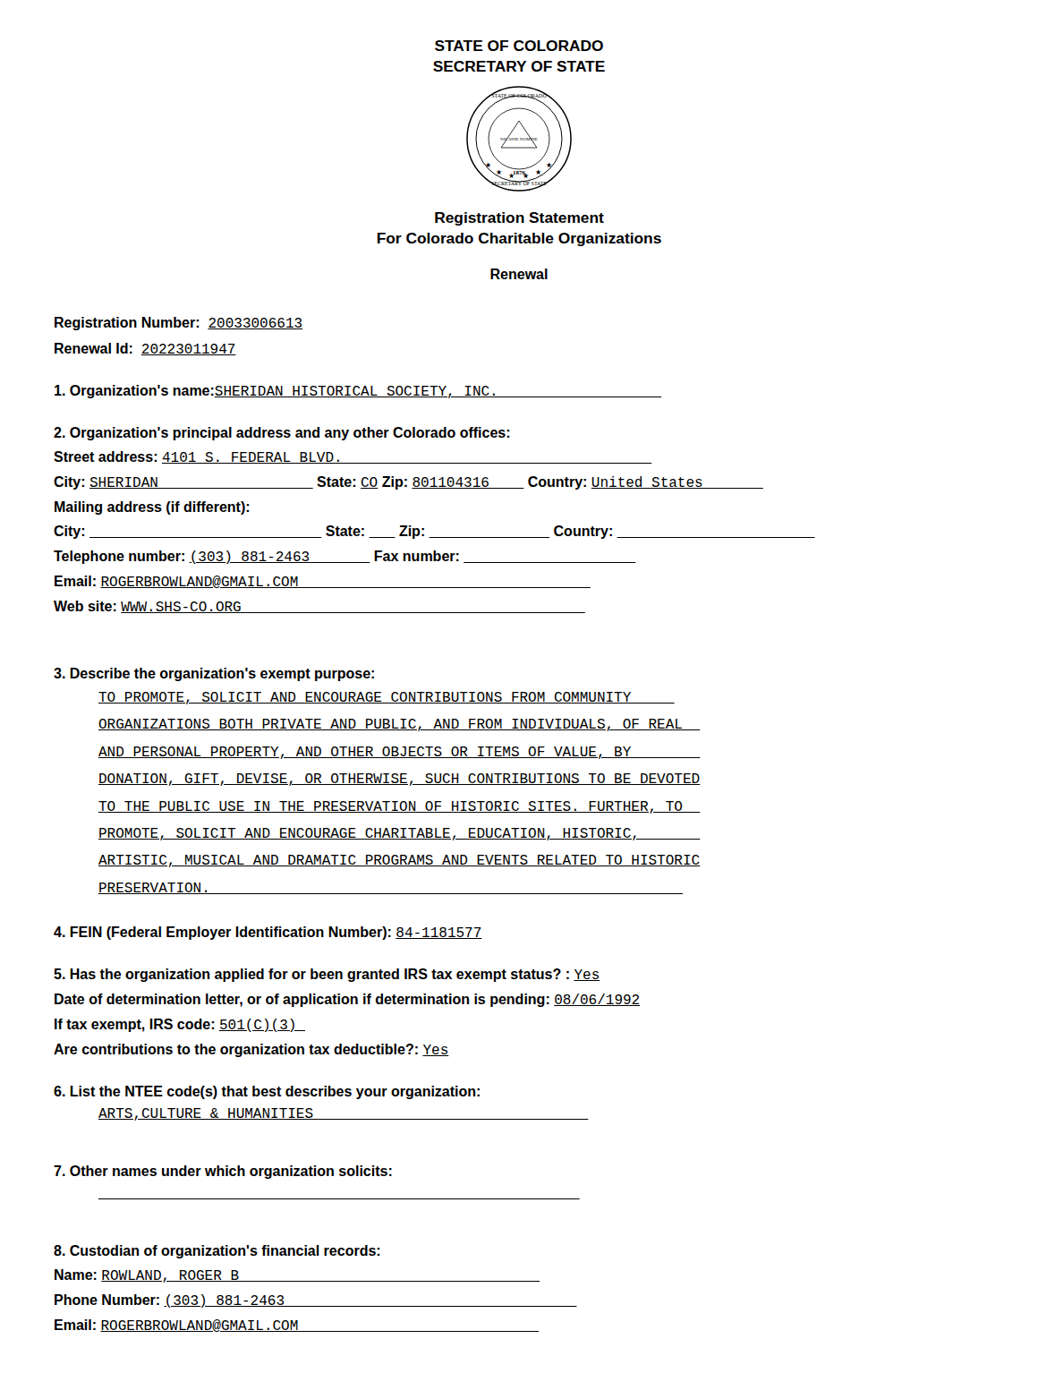STATE OF COLORADO
SECRETARY OF STATE
STATE OF COLORADO SECRETARY OF STATE 1876 NIL SINE NUMINE ★ ★ ★ ★ ★ ★
Registration Statement
For Colorado Charitable Organizations
Renewal
Registration Number: 20033006613
Renewal Id: 20223011947
1. Organization's name: SHERIDAN HISTORICAL SOCIETY, INC.
2. Organization's principal address and any other Colorado offices:
Street address: 4101 S. FEDERAL BLVD.
City: SHERIDAN State: CO Zip: 801104316 Country: United States
Mailing address (if different):
City: State: Zip: Country:
Telephone number: (303) 881-2463 Fax number:
Email: ROGERBROWLAND@GMAIL.COM
Web site: WWW.SHS-CO.ORG
3. Describe the organization's exempt purpose:
TO PROMOTE, SOLICIT AND ENCOURAGE CONTRIBUTIONS FROM COMMUNITY
ORGANIZATIONS BOTH PRIVATE AND PUBLIC, AND FROM INDIVIDUALS, OF REAL
AND PERSONAL PROPERTY, AND OTHER OBJECTS OR ITEMS OF VALUE, BY
DONATION, GIFT, DEVISE, OR OTHERWISE, SUCH CONTRIBUTIONS TO BE DEVOTED
TO THE PUBLIC USE IN THE PRESERVATION OF HISTORIC SITES. FURTHER, TO
PROMOTE, SOLICIT AND ENCOURAGE CHARITABLE, EDUCATION, HISTORIC,
ARTISTIC, MUSICAL AND DRAMATIC PROGRAMS AND EVENTS RELATED TO HISTORIC
PRESERVATION.
4. FEIN (Federal Employer Identification Number): 84-1181577
5. Has the organization applied for or been granted IRS tax exempt status? : Yes
Date of determination letter, or of application if determination is pending: 08/06/1992
If tax exempt, IRS code: 501(C)(3)
Are contributions to the organization tax deductible?: Yes
6. List the NTEE code(s) that best describes your organization:
ARTS,CULTURE & HUMANITIES
7. Other names under which organization solicits:
8. Custodian of organization's financial records:
Name: ROWLAND, ROGER B
Phone Number: (303) 881-2463
Email: ROGERBROWLAND@GMAIL.COM